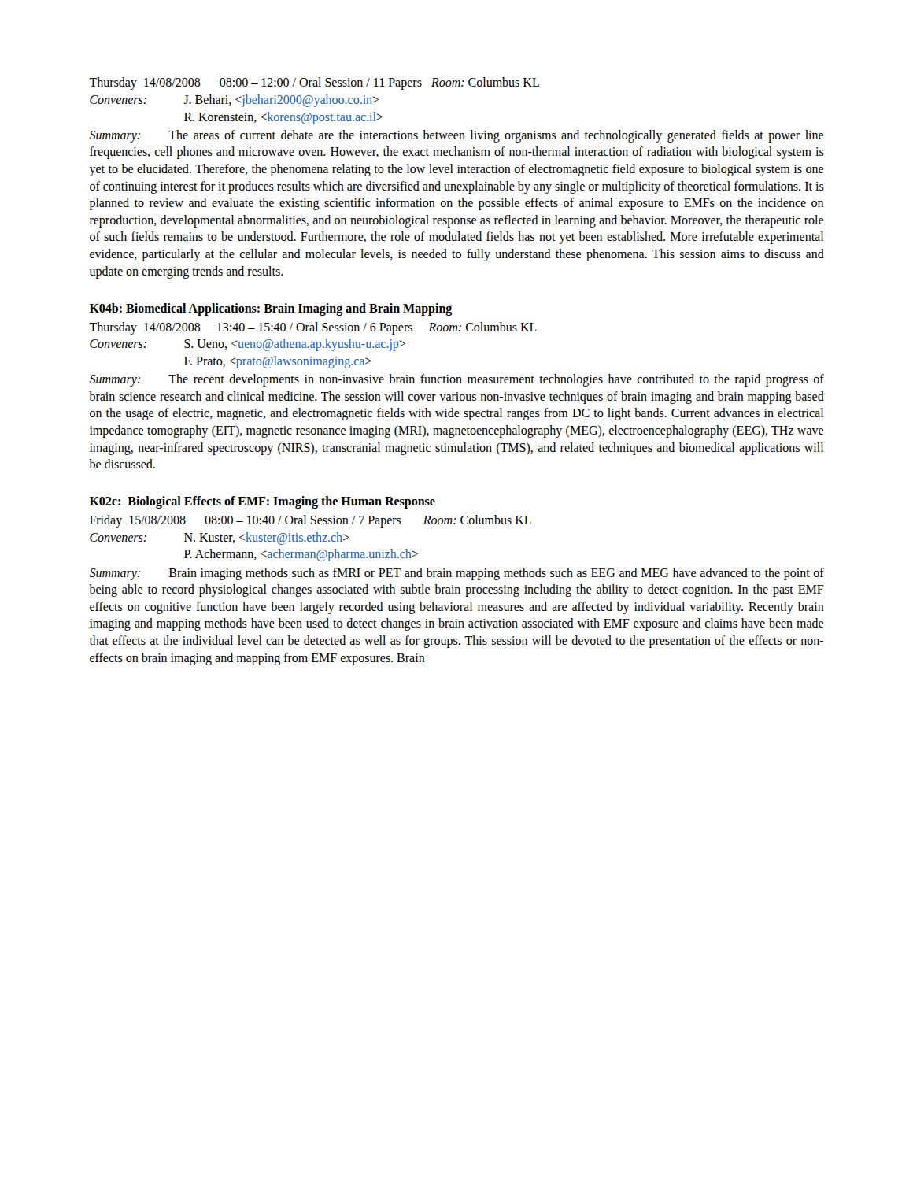Thursday 14/08/2008 08:00 – 12:00 / Oral Session / 11 Papers Room: Columbus KL
Conveners:
J. Behari, <jbehari2000@yahoo.co.in> R. Korenstein, <korens@post.tau.ac.il>
Summary: The areas of current debate are the interactions between living organisms and technologically generated fields at power line frequencies, cell phones and microwave oven. However, the exact mechanism of non-thermal interaction of radiation with biological system is yet to be elucidated. Therefore, the phenomena relating to the low level interaction of electromagnetic field exposure to biological system is one of continuing interest for it produces results which are diversified and unexplainable by any single or multiplicity of theoretical formulations. It is planned to review and evaluate the existing scientific information on the possible effects of animal exposure to EMFs on the incidence on reproduction, developmental abnormalities, and on neurobiological response as reflected in learning and behavior. Moreover, the therapeutic role of such fields remains to be understood. Furthermore, the role of modulated fields has not yet been established. More irrefutable experimental evidence, particularly at the cellular and molecular levels, is needed to fully understand these phenomena. This session aims to discuss and update on emerging trends and results.
K04b: Biomedical Applications: Brain Imaging and Brain Mapping
Thursday 14/08/2008 13:40 – 15:40 / Oral Session / 6 Papers Room: Columbus KL
Conveners:
S. Ueno, <ueno@athena.ap.kyushu-u.ac.jp> F. Prato, <prato@lawsonimaging.ca>
Summary: The recent developments in non-invasive brain function measurement technologies have contributed to the rapid progress of brain science research and clinical medicine. The session will cover various non-invasive techniques of brain imaging and brain mapping based on the usage of electric, magnetic, and electromagnetic fields with wide spectral ranges from DC to light bands. Current advances in electrical impedance tomography (EIT), magnetic resonance imaging (MRI), magnetoencephalography (MEG), electroencephalography (EEG), THz wave imaging, near-infrared spectroscopy (NIRS), transcranial magnetic stimulation (TMS), and related techniques and biomedical applications will be discussed.
K02c: Biological Effects of EMF: Imaging the Human Response
Friday 15/08/2008 08:00 – 10:40 / Oral Session / 7 Papers Room: Columbus KL
Conveners:
N. Kuster, <kuster@itis.ethz.ch> P. Achermann, <acherman@pharma.unizh.ch>
Summary: Brain imaging methods such as fMRI or PET and brain mapping methods such as EEG and MEG have advanced to the point of being able to record physiological changes associated with subtle brain processing including the ability to detect cognition. In the past EMF effects on cognitive function have been largely recorded using behavioral measures and are affected by individual variability. Recently brain imaging and mapping methods have been used to detect changes in brain activation associated with EMF exposure and claims have been made that effects at the individual level can be detected as well as for groups. This session will be devoted to the presentation of the effects or non-effects on brain imaging and mapping from EMF exposures. Brain